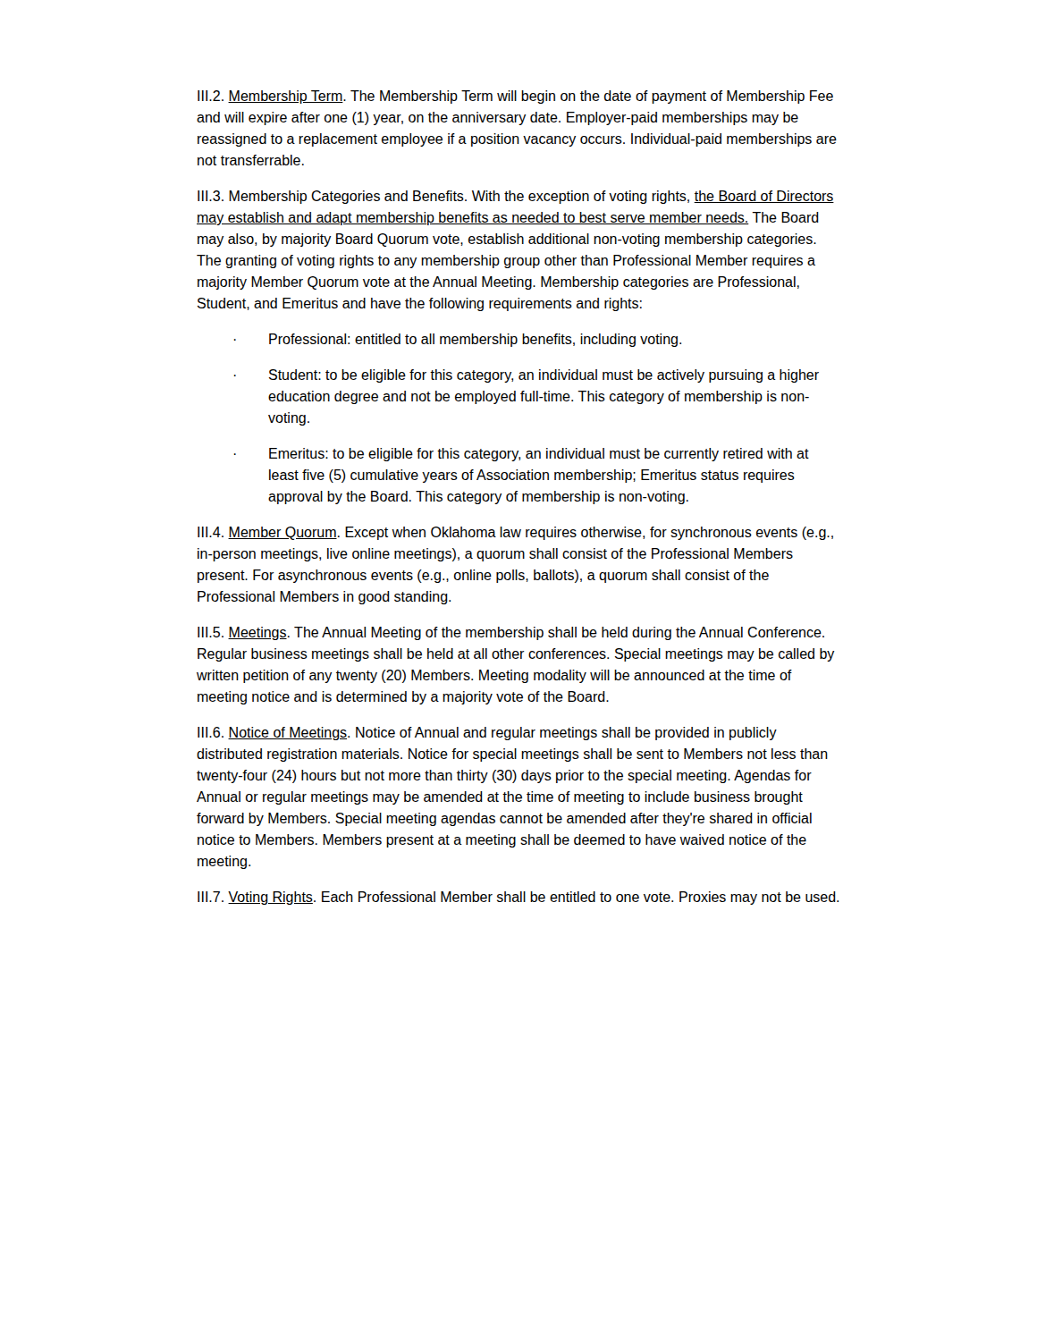III.2. Membership Term. The Membership Term will begin on the date of payment of Membership Fee and will expire after one (1) year, on the anniversary date. Employer-paid memberships may be reassigned to a replacement employee if a position vacancy occurs. Individual-paid memberships are not transferrable.
III.3. Membership Categories and Benefits. With the exception of voting rights, the Board of Directors may establish and adapt membership benefits as needed to best serve member needs. The Board may also, by majority Board Quorum vote, establish additional non-voting membership categories. The granting of voting rights to any membership group other than Professional Member requires a majority Member Quorum vote at the Annual Meeting. Membership categories are Professional, Student, and Emeritus and have the following requirements and rights:
·Professional: entitled to all membership benefits, including voting.
·Student: to be eligible for this category, an individual must be actively pursuing a higher education degree and not be employed full-time. This category of membership is non-voting.
·Emeritus: to be eligible for this category, an individual must be currently retired with at least five (5) cumulative years of Association membership; Emeritus status requires approval by the Board. This category of membership is non-voting.
III.4. Member Quorum. Except when Oklahoma law requires otherwise, for synchronous events (e.g., in-person meetings, live online meetings), a quorum shall consist of the Professional Members present. For asynchronous events (e.g., online polls, ballots), a quorum shall consist of the Professional Members in good standing.
III.5. Meetings. The Annual Meeting of the membership shall be held during the Annual Conference. Regular business meetings shall be held at all other conferences. Special meetings may be called by written petition of any twenty (20) Members. Meeting modality will be announced at the time of meeting notice and is determined by a majority vote of the Board.
III.6. Notice of Meetings. Notice of Annual and regular meetings shall be provided in publicly distributed registration materials. Notice for special meetings shall be sent to Members not less than twenty-four (24) hours but not more than thirty (30) days prior to the special meeting. Agendas for Annual or regular meetings may be amended at the time of meeting to include business brought forward by Members. Special meeting agendas cannot be amended after they're shared in official notice to Members. Members present at a meeting shall be deemed to have waived notice of the meeting.
III.7. Voting Rights. Each Professional Member shall be entitled to one vote. Proxies may not be used.